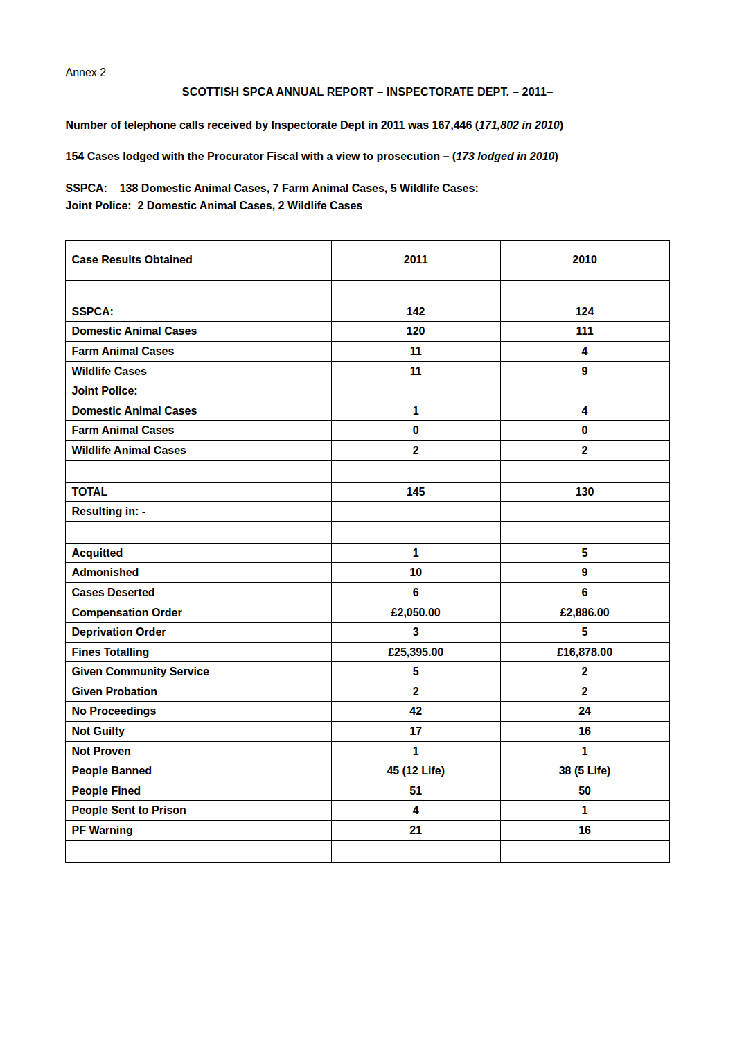Annex 2
SCOTTISH SPCA ANNUAL REPORT – INSPECTORATE DEPT. – 2011–
Number of telephone calls received by Inspectorate Dept in 2011 was 167,446 (171,802 in 2010)
154 Cases lodged with the Procurator Fiscal with a view to prosecution – (173 lodged in 2010)
SSPCA: 138 Domestic Animal Cases, 7 Farm Animal Cases, 5 Wildlife Cases:
Joint Police: 2 Domestic Animal Cases, 2 Wildlife Cases
| Case Results Obtained | 2011 | 2010 |
| --- | --- | --- |
| SSPCA: | 142 | 124 |
| Domestic Animal Cases | 120 | 111 |
| Farm Animal Cases | 11 | 4 |
| Wildlife Cases | 11 | 9 |
| Joint Police: | | |
| Domestic Animal Cases | 1 | 4 |
| Farm Animal Cases | 0 | 0 |
| Wildlife Animal Cases | 2 | 2 |
| TOTAL | 145 | 130 |
| Resulting in: - | | |
| Acquitted | 1 | 5 |
| Admonished | 10 | 9 |
| Cases Deserted | 6 | 6 |
| Compensation Order | £2,050.00 | £2,886.00 |
| Deprivation Order | 3 | 5 |
| Fines Totalling | £25,395.00 | £16,878.00 |
| Given Community Service | 5 | 2 |
| Given Probation | 2 | 2 |
| No Proceedings | 42 | 24 |
| Not Guilty | 17 | 16 |
| Not Proven | 1 | 1 |
| People Banned | 45 (12 Life) | 38 (5 Life) |
| People Fined | 51 | 50 |
| People Sent to Prison | 4 | 1 |
| PF Warning | 21 | 16 |